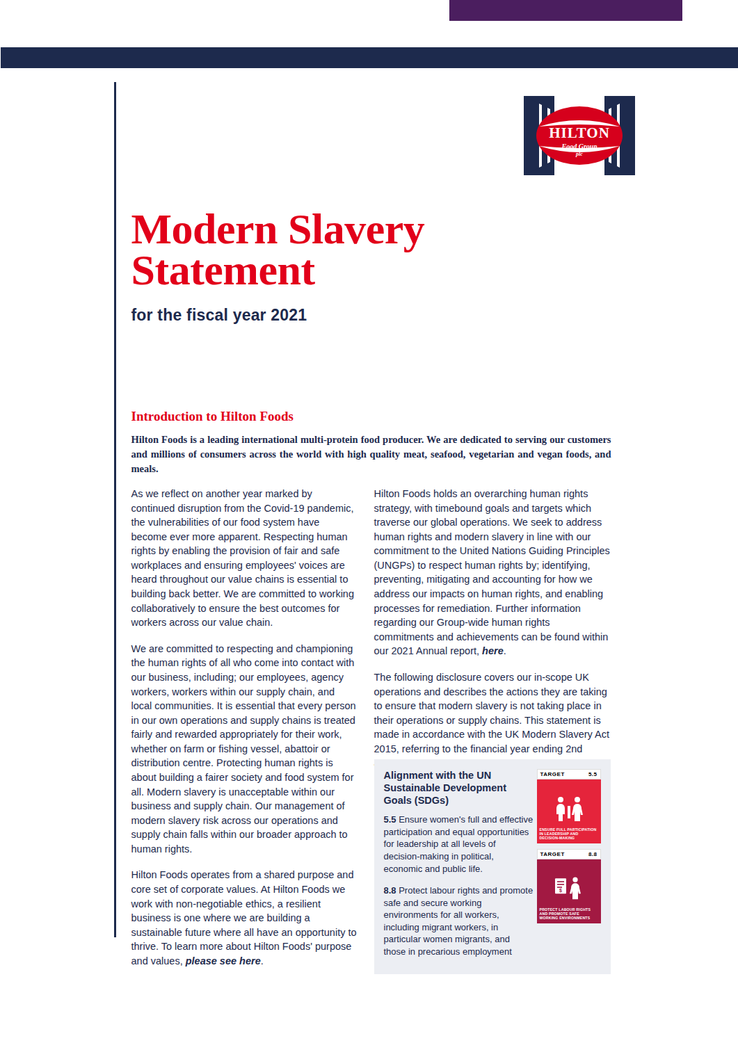HILTON Food Group plc
Modern Slavery
Statement
for the fiscal year 2021
Introduction to Hilton Foods
Hilton Foods is a leading international multi-protein food producer. We are dedicated to serving our customers and millions of consumers across the world with high quality meat, seafood, vegetarian and vegan foods, and meals.
As we reflect on another year marked by continued disruption from the Covid-19 pandemic, the vulnerabilities of our food system have become ever more apparent. Respecting human rights by enabling the provision of fair and safe workplaces and ensuring employees' voices are heard throughout our value chains is essential to building back better. We are committed to working collaboratively to ensure the best outcomes for workers across our value chain.
We are committed to respecting and championing the human rights of all who come into contact with our business, including; our employees, agency workers, workers within our supply chain, and local communities. It is essential that every person in our own operations and supply chains is treated fairly and rewarded appropriately for their work, whether on farm or fishing vessel, abattoir or distribution centre. Protecting human rights is about building a fairer society and food system for all. Modern slavery is unacceptable within our business and supply chain. Our management of modern slavery risk across our operations and supply chain falls within our broader approach to human rights.
Hilton Foods operates from a shared purpose and core set of corporate values. At Hilton Foods we work with non-negotiable ethics, a resilient business is one where we are building a sustainable future where all have an opportunity to thrive. To learn more about Hilton Foods' purpose and values, please see here.
Hilton Foods holds an overarching human rights strategy, with timebound goals and targets which traverse our global operations. We seek to address human rights and modern slavery in line with our commitment to the United Nations Guiding Principles (UNGPs) to respect human rights by; identifying, preventing, mitigating and accounting for how we address our impacts on human rights, and enabling processes for remediation. Further information regarding our Group-wide human rights commitments and achievements can be found within our 2021 Annual report, here.
The following disclosure covers our in-scope UK operations and describes the actions they are taking to ensure that modern slavery is not taking place in their operations or supply chains. This statement is made in accordance with the UK Modern Slavery Act 2015, referring to the financial year ending 2nd January 2022.
Alignment with the UN Sustainable Development Goals (SDGs)
5.5 Ensure women's full and effective participation and equal opportunities for leadership at all levels of decision-making in political, economic and public life.
8.8 Protect labour rights and promote safe and secure working environments for all workers, including migrant workers, in particular women migrants, and those in precarious employment
TARGET 5.5
ENSURE FULL PARTICIPATION IN LEADERSHIP AND DECISION-MAKING
TARGET 8.8
$
PROTECT LABOUR RIGHTS AND PROMOTE SAFE WORKING ENVIRONMENTS